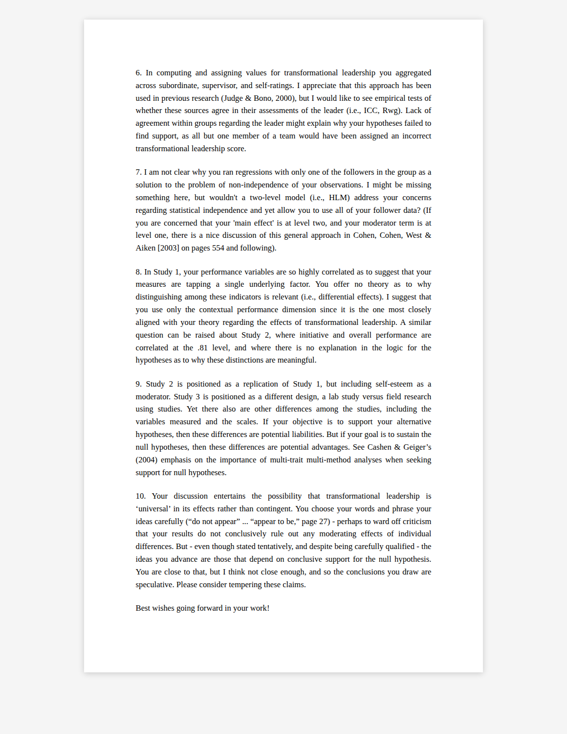6. In computing and assigning values for transformational leadership you aggregated across subordinate, supervisor, and self-ratings. I appreciate that this approach has been used in previous research (Judge & Bono, 2000), but I would like to see empirical tests of whether these sources agree in their assessments of the leader (i.e., ICC, Rwg). Lack of agreement within groups regarding the leader might explain why your hypotheses failed to find support, as all but one member of a team would have been assigned an incorrect transformational leadership score.
7. I am not clear why you ran regressions with only one of the followers in the group as a solution to the problem of non-independence of your observations. I might be missing something here, but wouldn't a two-level model (i.e., HLM) address your concerns regarding statistical independence and yet allow you to use all of your follower data? (If you are concerned that your 'main effect' is at level two, and your moderator term is at level one, there is a nice discussion of this general approach in Cohen, Cohen, West & Aiken [2003] on pages 554 and following).
8. In Study 1, your performance variables are so highly correlated as to suggest that your measures are tapping a single underlying factor. You offer no theory as to why distinguishing among these indicators is relevant (i.e., differential effects). I suggest that you use only the contextual performance dimension since it is the one most closely aligned with your theory regarding the effects of transformational leadership. A similar question can be raised about Study 2, where initiative and overall performance are correlated at the .81 level, and where there is no explanation in the logic for the hypotheses as to why these distinctions are meaningful.
9. Study 2 is positioned as a replication of Study 1, but including self-esteem as a moderator. Study 3 is positioned as a different design, a lab study versus field research using studies. Yet there also are other differences among the studies, including the variables measured and the scales. If your objective is to support your alternative hypotheses, then these differences are potential liabilities. But if your goal is to sustain the null hypotheses, then these differences are potential advantages. See Cashen & Geiger’s (2004) emphasis on the importance of multi-trait multi-method analyses when seeking support for null hypotheses.
10. Your discussion entertains the possibility that transformational leadership is ‘universal’ in its effects rather than contingent. You choose your words and phrase your ideas carefully (“do not appear” ... “appear to be,” page 27) - perhaps to ward off criticism that your results do not conclusively rule out any moderating effects of individual differences. But - even though stated tentatively, and despite being carefully qualified - the ideas you advance are those that depend on conclusive support for the null hypothesis. You are close to that, but I think not close enough, and so the conclusions you draw are speculative. Please consider tempering these claims.
Best wishes going forward in your work!